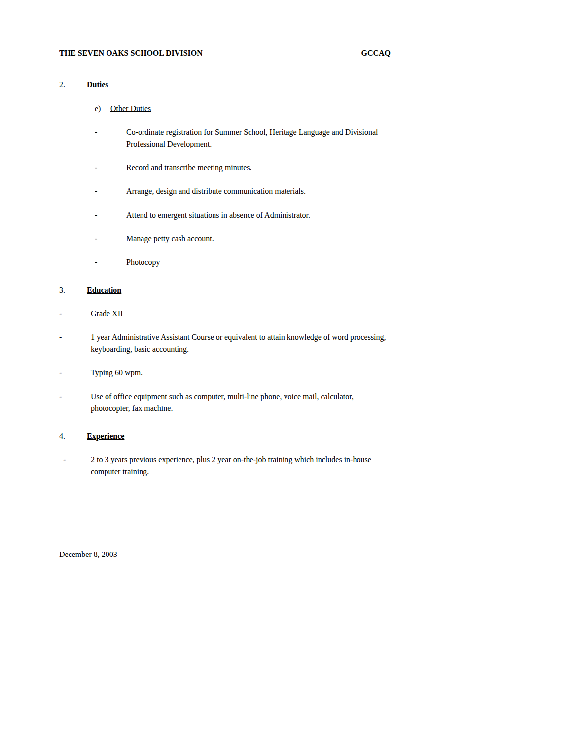The Seven Oaks School Division GCCAQ
2.
Duties
e) Other Duties
-Co-ordinate registration for Summer School, Heritage Language and Divisional Professional Development.
-Record and transcribe meeting minutes.
-Arrange, design and distribute communication materials.
-Attend to emergent situations in absence of Administrator.
-Manage petty cash account.
-Photocopy
3.
Education
-Grade XII
-1 year Administrative Assistant Course or equivalent to attain knowledge of word processing, keyboarding, basic accounting.
-Typing 60 wpm.
-Use of office equipment such as computer, multi-line phone, voice mail, calculator, photocopier, fax machine.
4.
Experience
-2 to 3 years previous experience, plus 2 year on-the-job training which includes in-house computer training.
December 8, 2003